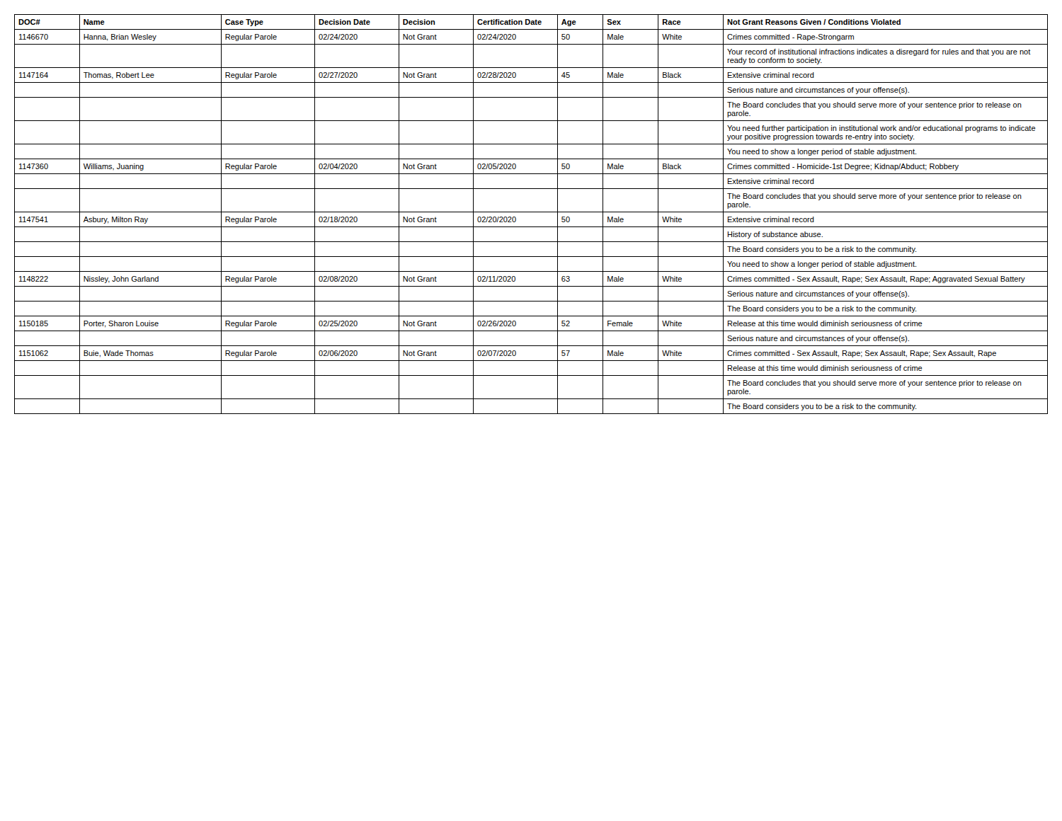| DOC# | Name | Case Type | Decision Date | Decision | Certification Date | Age | Sex | Race | Not Grant Reasons Given / Conditions Violated |
| --- | --- | --- | --- | --- | --- | --- | --- | --- | --- |
| 1146670 | Hanna, Brian Wesley | Regular Parole | 02/24/2020 | Not Grant | 02/24/2020 | 50 | Male | White | Crimes committed - Rape-Strongarm |
| | | | | | | | | | Your record of institutional infractions indicates a disregard for rules and that you are not ready to conform to society. |
| 1147164 | Thomas, Robert Lee | Regular Parole | 02/27/2020 | Not Grant | 02/28/2020 | 45 | Male | Black | Extensive criminal record |
| | | | | | | | | | Serious nature and circumstances of your offense(s). |
| | | | | | | | | | The Board concludes that you should serve more of your sentence prior to release on parole. |
| | | | | | | | | | You need further participation in institutional work and/or educational programs to indicate your positive progression towards re-entry into society. |
| | | | | | | | | | You need to show a longer period of stable adjustment. |
| 1147360 | Williams, Juaning | Regular Parole | 02/04/2020 | Not Grant | 02/05/2020 | 50 | Male | Black | Crimes committed - Homicide-1st Degree; Kidnap/Abduct; Robbery |
| | | | | | | | | | Extensive criminal record |
| | | | | | | | | | The Board concludes that you should serve more of your sentence prior to release on parole. |
| 1147541 | Asbury, Milton Ray | Regular Parole | 02/18/2020 | Not Grant | 02/20/2020 | 50 | Male | White | Extensive criminal record |
| | | | | | | | | | History of substance abuse. |
| | | | | | | | | | The Board considers you to be a risk to the community. |
| | | | | | | | | | You need to show a longer period of stable adjustment. |
| 1148222 | Nissley, John Garland | Regular Parole | 02/08/2020 | Not Grant | 02/11/2020 | 63 | Male | White | Crimes committed - Sex Assault, Rape; Sex Assault, Rape; Aggravated Sexual Battery |
| | | | | | | | | | Serious nature and circumstances of your offense(s). |
| | | | | | | | | | The Board considers you to be a risk to the community. |
| 1150185 | Porter, Sharon Louise | Regular Parole | 02/25/2020 | Not Grant | 02/26/2020 | 52 | Female | White | Release at this time would diminish seriousness of crime |
| | | | | | | | | | Serious nature and circumstances of your offense(s). |
| 1151062 | Buie, Wade Thomas | Regular Parole | 02/06/2020 | Not Grant | 02/07/2020 | 57 | Male | White | Crimes committed - Sex Assault, Rape; Sex Assault, Rape; Sex Assault, Rape |
| | | | | | | | | | Release at this time would diminish seriousness of crime |
| | | | | | | | | | The Board concludes that you should serve more of your sentence prior to release on parole. |
| | | | | | | | | | The Board considers you to be a risk to the community. |